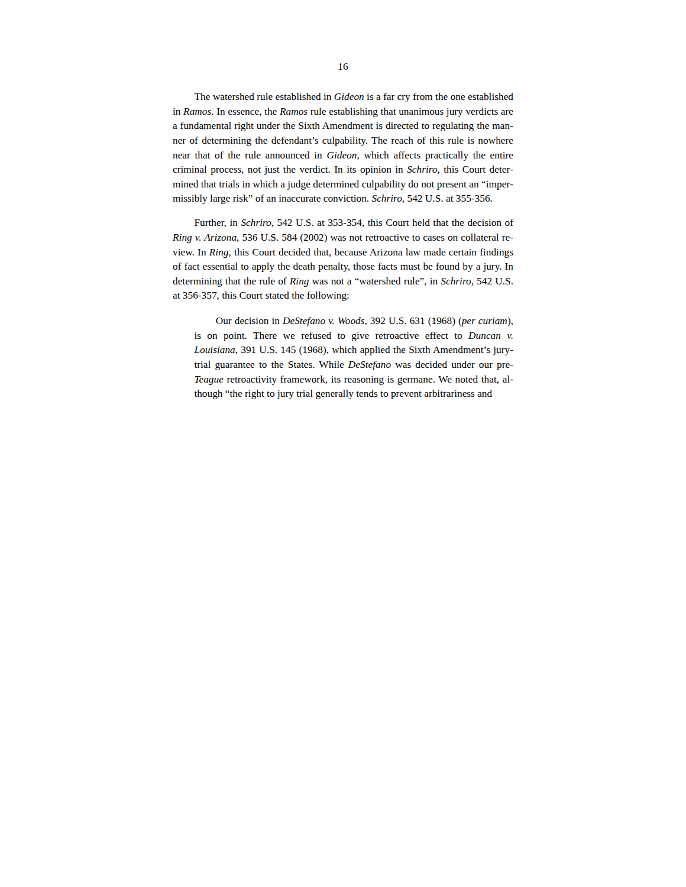16
The watershed rule established in Gideon is a far cry from the one established in Ramos. In essence, the Ramos rule establishing that unanimous jury verdicts are a fundamental right under the Sixth Amendment is directed to regulating the manner of determining the defendant’s culpability. The reach of this rule is nowhere near that of the rule announced in Gideon, which affects practically the entire criminal process, not just the verdict. In its opinion in Schriro, this Court determined that trials in which a judge determined culpability do not present an “impermissibly large risk” of an inaccurate conviction. Schriro, 542 U.S. at 355-356.
Further, in Schriro, 542 U.S. at 353-354, this Court held that the decision of Ring v. Arizona, 536 U.S. 584 (2002) was not retroactive to cases on collateral review. In Ring, this Court decided that, because Arizona law made certain findings of fact essential to apply the death penalty, those facts must be found by a jury. In determining that the rule of Ring was not a “watershed rule”, in Schriro, 542 U.S. at 356-357, this Court stated the following:
Our decision in DeStefano v. Woods, 392 U.S. 631 (1968) (per curiam), is on point. There we refused to give retroactive effect to Duncan v. Louisiana, 391 U.S. 145 (1968), which applied the Sixth Amendment’s jury-trial guarantee to the States. While DeStefano was decided under our pre-Teague retroactivity framework, its reasoning is germane. We noted that, although “the right to jury trial generally tends to prevent arbitrariness and